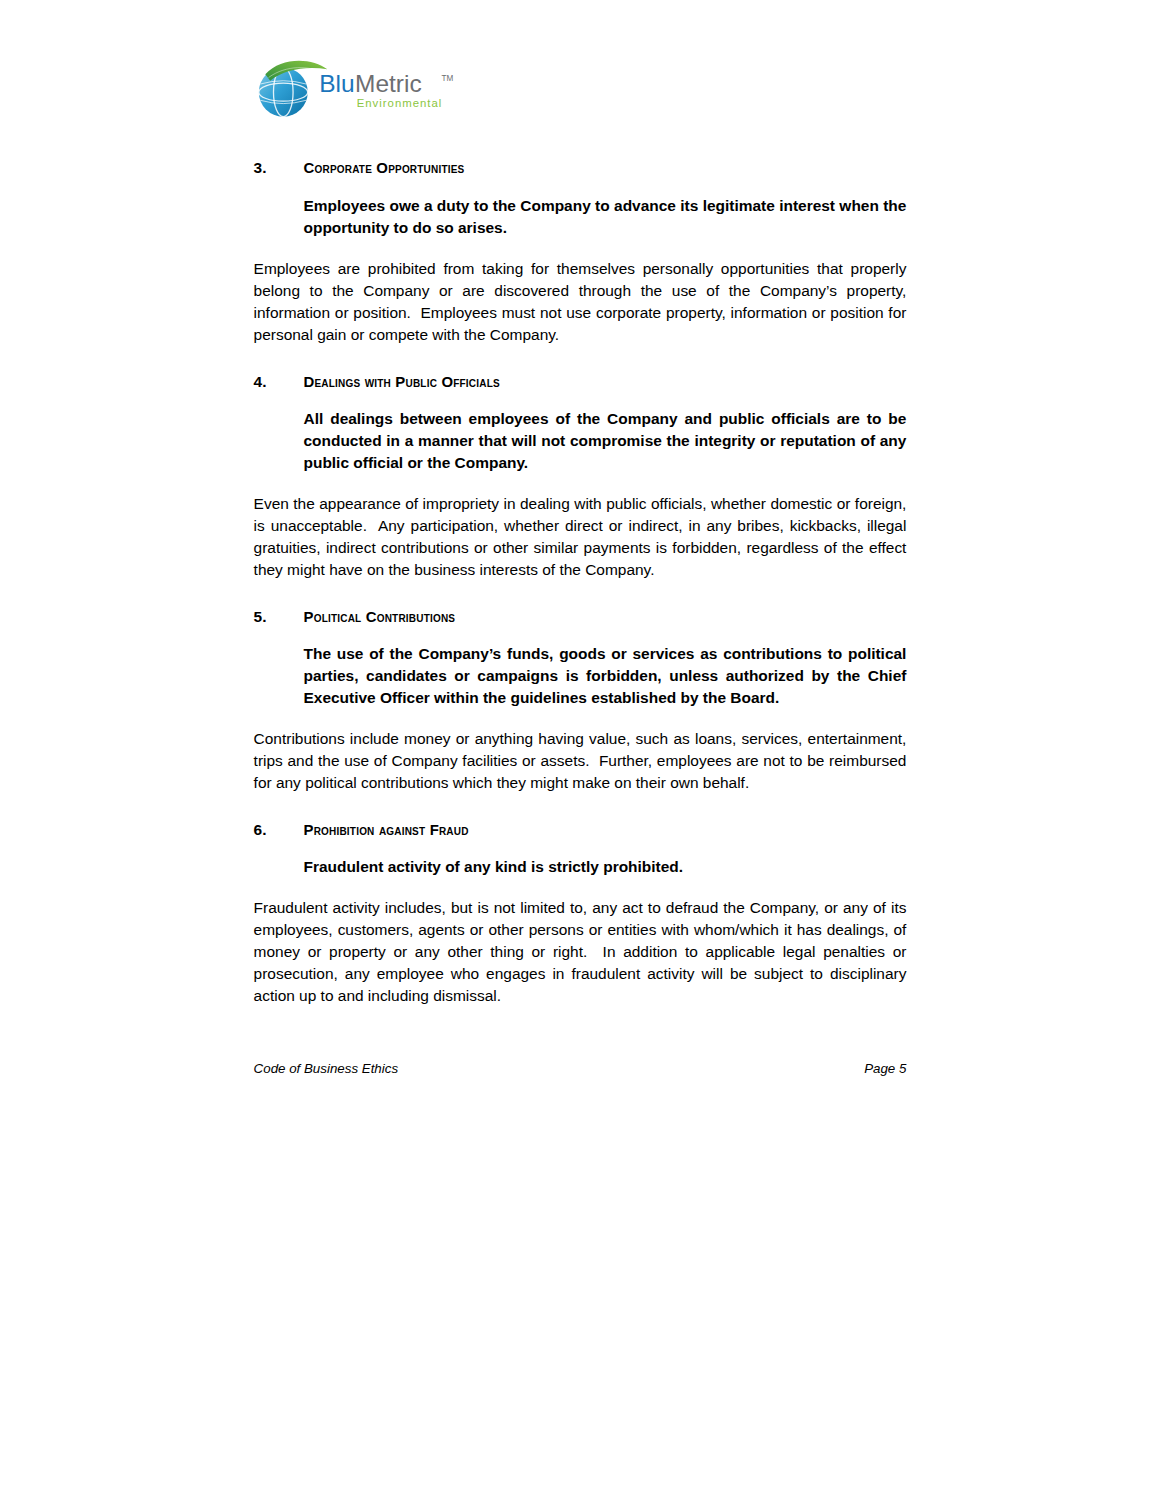Blu Metric TM Environmental
3. Corporate Opportunities
Employees owe a duty to the Company to advance its legitimate interest when the opportunity to do so arises.
Employees are prohibited from taking for themselves personally opportunities that properly belong to the Company or are discovered through the use of the Company’s property, information or position. Employees must not use corporate property, information or position for personal gain or compete with the Company.
4. Dealings with Public Officials
All dealings between employees of the Company and public officials are to be conducted in a manner that will not compromise the integrity or reputation of any public official or the Company.
Even the appearance of impropriety in dealing with public officials, whether domestic or foreign, is unacceptable. Any participation, whether direct or indirect, in any bribes, kickbacks, illegal gratuities, indirect contributions or other similar payments is forbidden, regardless of the effect they might have on the business interests of the Company.
5. Political Contributions
The use of the Company’s funds, goods or services as contributions to political parties, candidates or campaigns is forbidden, unless authorized by the Chief Executive Officer within the guidelines established by the Board.
Contributions include money or anything having value, such as loans, services, entertainment, trips and the use of Company facilities or assets. Further, employees are not to be reimbursed for any political contributions which they might make on their own behalf.
6. Prohibition against Fraud
Fraudulent activity of any kind is strictly prohibited.
Fraudulent activity includes, but is not limited to, any act to defraud the Company, or any of its employees, customers, agents or other persons or entities with whom/which it has dealings, of money or property or any other thing or right. In addition to applicable legal penalties or prosecution, any employee who engages in fraudulent activity will be subject to disciplinary action up to and including dismissal.
Code of Business Ethics Page 5